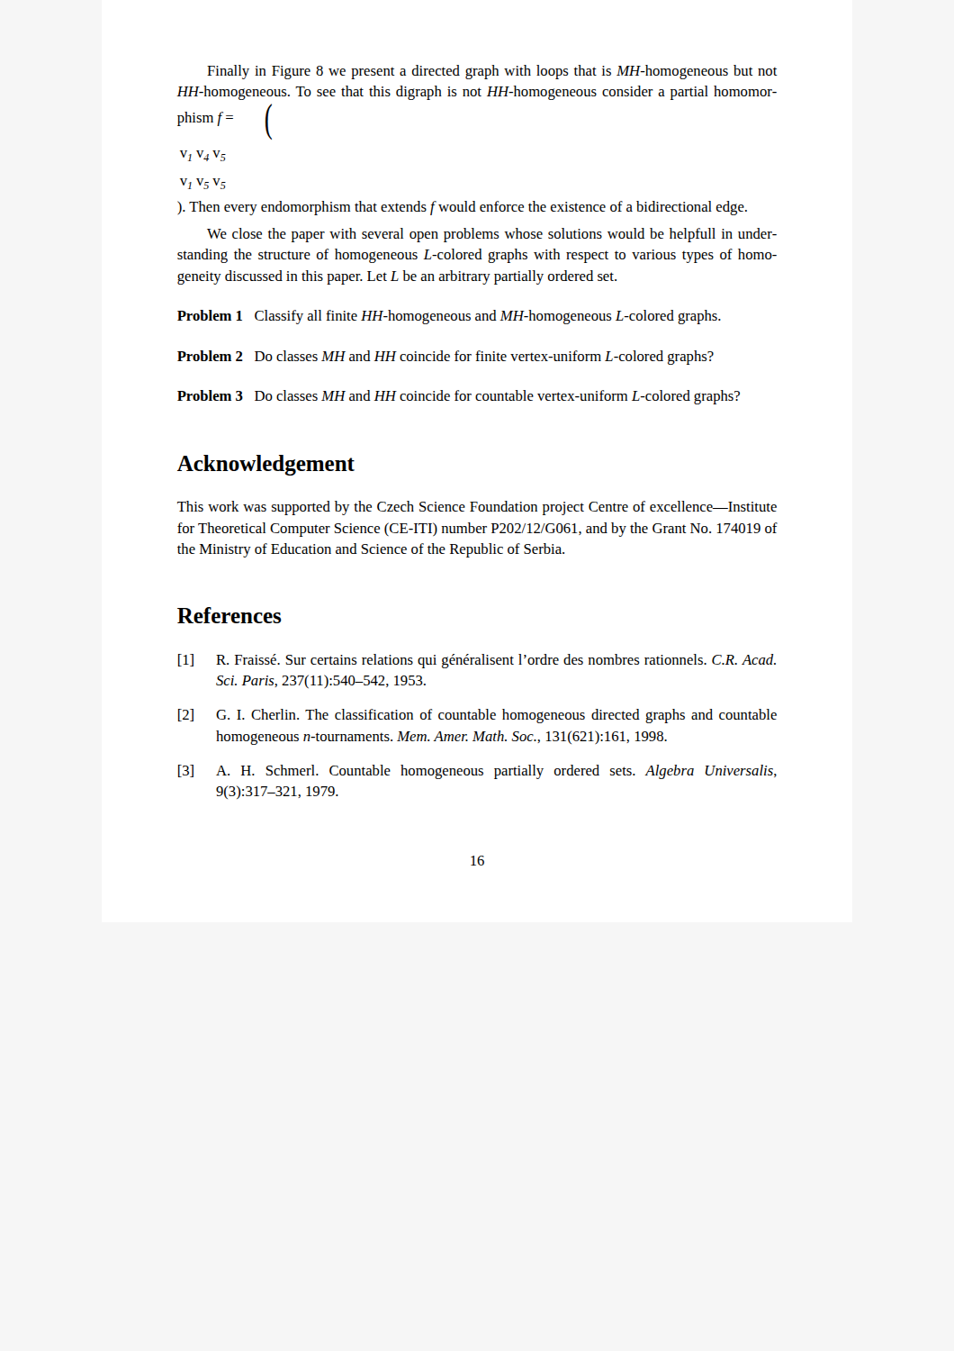Finally in Figure 8 we present a directed graph with loops that is MH-homogeneous but not HH-homogeneous. To see that this digraph is not HH-homogeneous consider a partial homomorphism f = (
| v 1 | v 4 | v 5 |
| v 1 | v 5 | v 5 |
). Then every endomorphism that extends f would enforce the existence of a bidirectional edge.
We close the paper with several open problems whose solutions would be helpfull in understanding the structure of homogeneous L-colored graphs with respect to various types of homogeneity discussed in this paper. Let L be an arbitrary partially ordered set.
Problem 1 Classify all finite HH-homogeneous and MH-homogeneous L-colored graphs.
Problem 2 Do classes MH and HH coincide for finite vertex-uniform L-colored graphs?
Problem 3 Do classes MH and HH coincide for countable vertex-uniform L-colored graphs?
Acknowledgement
This work was supported by the Czech Science Foundation project Centre of excellence—Institute for Theoretical Computer Science (CE-ITI) number P202/12/G061, and by the Grant No. 174019 of the Ministry of Education and Science of the Republic of Serbia.
References
[1] R. Fraissé. Sur certains relations qui généralisent l’ordre des nombres rationnels. C.R. Acad. Sci. Paris, 237(11):540–542, 1953.
[2] G. I. Cherlin. The classification of countable homogeneous directed graphs and countable homogeneous n-tournaments. Mem. Amer. Math. Soc., 131(621):161, 1998.
[3] A. H. Schmerl. Countable homogeneous partially ordered sets. Algebra Universalis, 9(3):317–321, 1979.
16